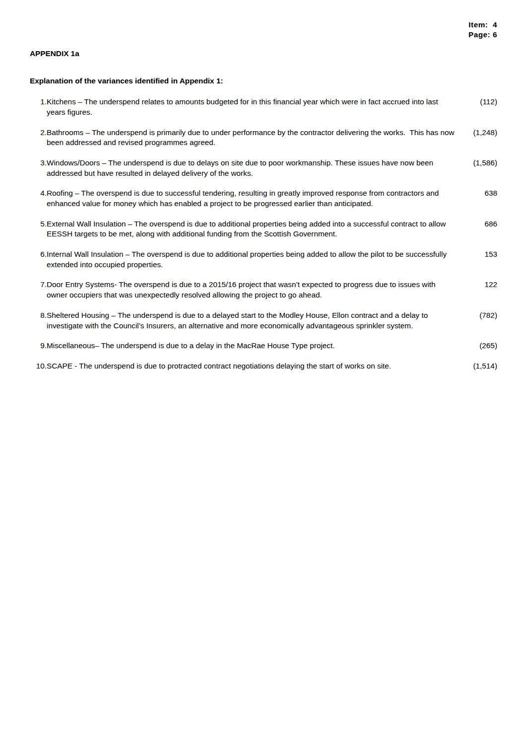Item: 4
Page: 6
APPENDIX 1a
Explanation of the variances identified in Appendix 1:
| 1. | Kitchens – The underspend relates to amounts budgeted for in this financial year which were in fact accrued into last years figures. | (112) |
| 2. | Bathrooms – The underspend is primarily due to under performance by the contractor delivering the works. This has now been addressed and revised programmes agreed. | (1,248) |
| 3. | Windows/Doors – The underspend is due to delays on site due to poor workmanship. These issues have now been addressed but have resulted in delayed delivery of the works. | (1,586) |
| 4. | Roofing – The overspend is due to successful tendering, resulting in greatly improved response from contractors and enhanced value for money which has enabled a project to be progressed earlier than anticipated. | 638 |
| 5. | External Wall Insulation – The overspend is due to additional properties being added into a successful contract to allow EESSH targets to be met, along with additional funding from the Scottish Government. | 686 |
| 6. | Internal Wall Insulation – The overspend is due to additional properties being added to allow the pilot to be successfully extended into occupied properties. | 153 |
| 7. | Door Entry Systems- The overspend is due to a 2015/16 project that wasn’t expected to progress due to issues with owner occupiers that was unexpectedly resolved allowing the project to go ahead. | 122 |
| 8. | Sheltered Housing – The underspend is due to a delayed start to the Modley House, Ellon contract and a delay to investigate with the Council’s Insurers, an alternative and more economically advantageous sprinkler system. | (782) |
| 9. | Miscellaneous– The underspend is due to a delay in the MacRae House Type project. | (265) |
| 10. | SCAPE - The underspend is due to protracted contract negotiations delaying the start of works on site. | (1,514) |